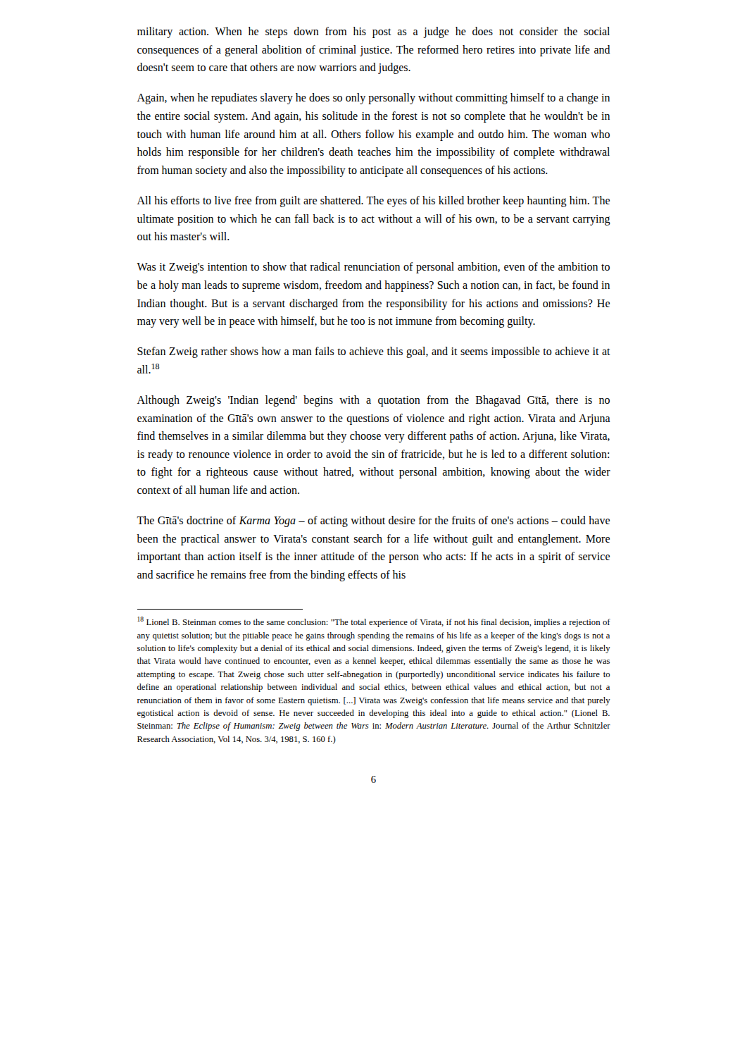military action. When he steps down from his post as a judge he does not consider the social consequences of a general abolition of criminal justice. The reformed hero retires into private life and doesn't seem to care that others are now warriors and judges.
Again, when he repudiates slavery he does so only personally without committing himself to a change in the entire social system. And again, his solitude in the forest is not so complete that he wouldn't be in touch with human life around him at all. Others follow his example and outdo him. The woman who holds him responsible for her children's death teaches him the impossibility of complete withdrawal from human society and also the impossibility to anticipate all consequences of his actions.
All his efforts to live free from guilt are shattered. The eyes of his killed brother keep haunting him. The ultimate position to which he can fall back is to act without a will of his own, to be a servant carrying out his master's will.
Was it Zweig's intention to show that radical renunciation of personal ambition, even of the ambition to be a holy man leads to supreme wisdom, freedom and happiness? Such a notion can, in fact, be found in Indian thought. But is a servant discharged from the responsibility for his actions and omissions? He may very well be in peace with himself, but he too is not immune from becoming guilty.
Stefan Zweig rather shows how a man fails to achieve this goal, and it seems impossible to achieve it at all.18
Although Zweig's 'Indian legend' begins with a quotation from the Bhagavad Gītā, there is no examination of the Gītā's own answer to the questions of violence and right action. Virata and Arjuna find themselves in a similar dilemma but they choose very different paths of action. Arjuna, like Virata, is ready to renounce violence in order to avoid the sin of fratricide, but he is led to a different solution: to fight for a righteous cause without hatred, without personal ambition, knowing about the wider context of all human life and action.
The Gītā's doctrine of Karma Yoga – of acting without desire for the fruits of one's actions – could have been the practical answer to Virata's constant search for a life without guilt and entanglement. More important than action itself is the inner attitude of the person who acts: If he acts in a spirit of service and sacrifice he remains free from the binding effects of his
18 Lionel B. Steinman comes to the same conclusion: "The total experience of Virata, if not his final decision, implies a rejection of any quietist solution; but the pitiable peace he gains through spending the remains of his life as a keeper of the king's dogs is not a solution to life's complexity but a denial of its ethical and social dimensions. Indeed, given the terms of Zweig's legend, it is likely that Virata would have continued to encounter, even as a kennel keeper, ethical dilemmas essentially the same as those he was attempting to escape. That Zweig chose such utter self-abnegation in (purportedly) unconditional service indicates his failure to define an operational relationship between individual and social ethics, between ethical values and ethical action, but not a renunciation of them in favor of some Eastern quietism. [...] Virata was Zweig's confession that life means service and that purely egotistical action is devoid of sense. He never succeeded in developing this ideal into a guide to ethical action." (Lionel B. Steinman: The Eclipse of Humanism: Zweig between the Wars in: Modern Austrian Literature. Journal of the Arthur Schnitzler Research Association, Vol 14, Nos. 3/4, 1981, S. 160 f.)
6